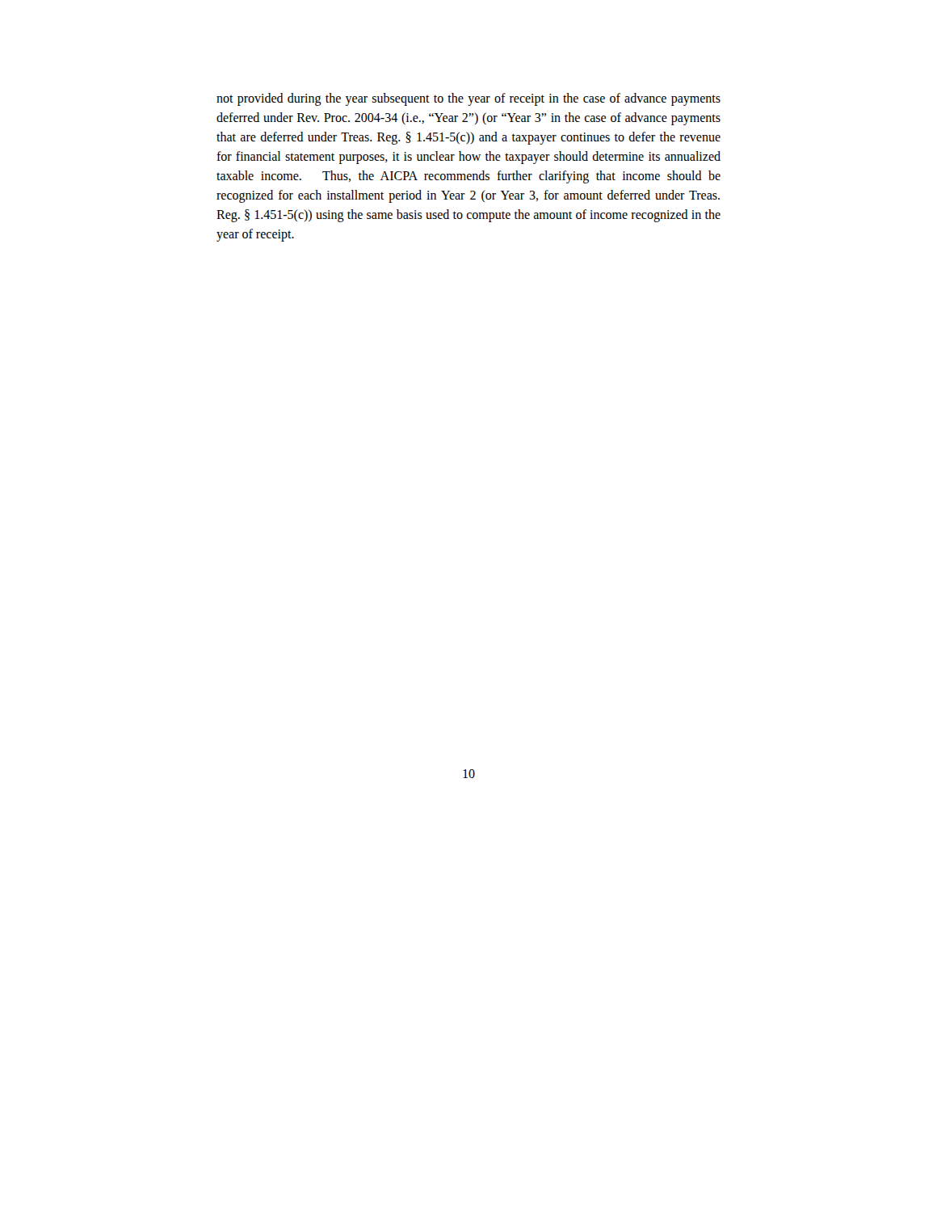not provided during the year subsequent to the year of receipt in the case of advance payments deferred under Rev. Proc. 2004-34 (i.e., “Year 2”) (or “Year 3” in the case of advance payments that are deferred under Treas. Reg. § 1.451-5(c)) and a taxpayer continues to defer the revenue for financial statement purposes, it is unclear how the taxpayer should determine its annualized taxable income. Thus, the AICPA recommends further clarifying that income should be recognized for each installment period in Year 2 (or Year 3, for amount deferred under Treas. Reg. § 1.451-5(c)) using the same basis used to compute the amount of income recognized in the year of receipt.
10